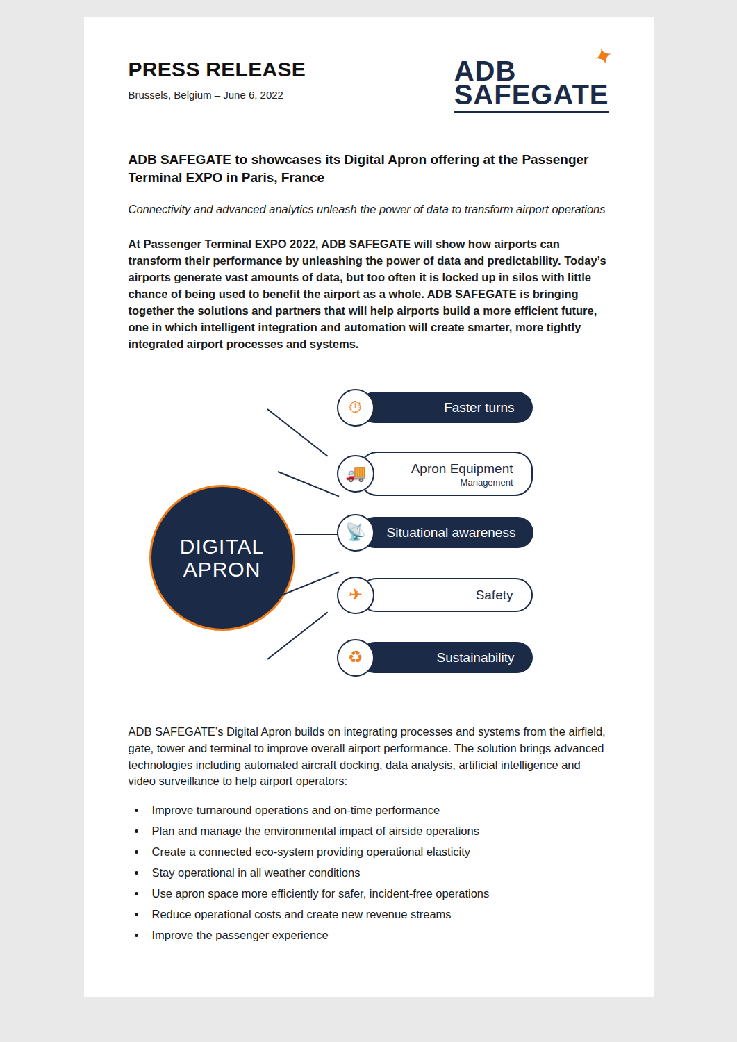PRESS RELEASE
Brussels, Belgium – June 6, 2022
✦ ADB SAFEGATE
ADB SAFEGATE to showcases its Digital Apron offering at the Passenger Terminal EXPO in Paris, France
Connectivity and advanced analytics unleash the power of data to transform airport operations
At Passenger Terminal EXPO 2022, ADB SAFEGATE will show how airports can transform their performance by unleashing the power of data and predictability. Today’s airports generate vast amounts of data, but too often it is locked up in silos with little chance of being used to benefit the airport as a whole. ADB SAFEGATE is bringing together the solutions and partners that will help airports build a more efficient future, one in which intelligent integration and automation will create smarter, more tightly integrated airport processes and systems.
DIGITAL APRON
⏱
Faster turns
🚚
Apron EquipmentManagement
📡
Situational awareness
✈
Safety
♻
Sustainability
ADB SAFEGATE’s Digital Apron builds on integrating processes and systems from the airfield, gate, tower and terminal to improve overall airport performance. The solution brings advanced technologies including automated aircraft docking, data analysis, artificial intelligence and video surveillance to help airport operators:
Improve turnaround operations and on-time performance
Plan and manage the environmental impact of airside operations
Create a connected eco-system providing operational elasticity
Stay operational in all weather conditions
Use apron space more efficiently for safer, incident-free operations
Reduce operational costs and create new revenue streams
Improve the passenger experience